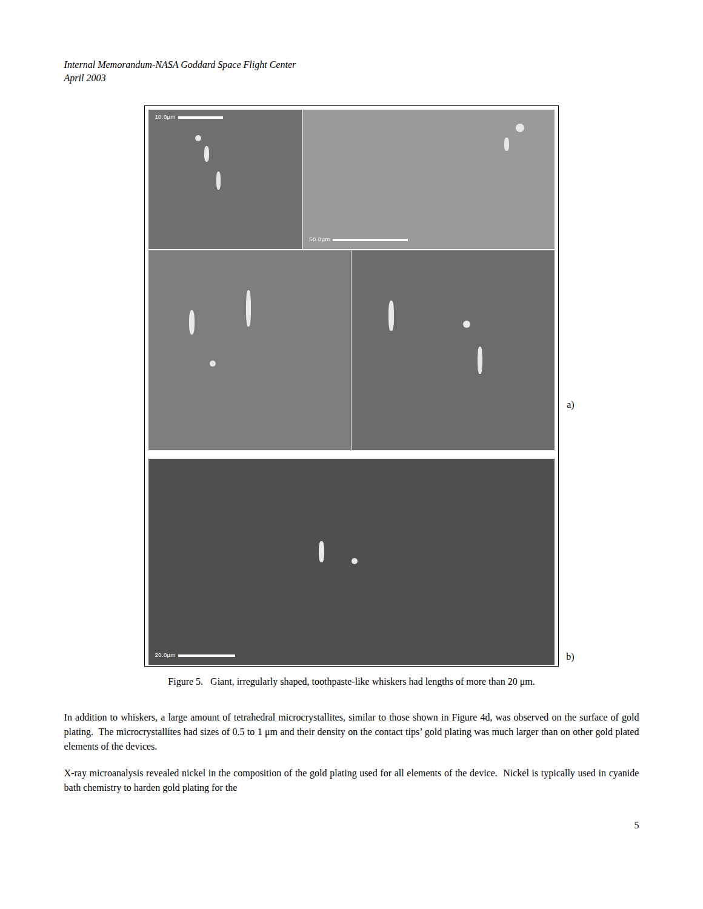Internal Memorandum-NASA Goddard Space Flight Center
April 2003
10.0µm
50.0µm
20.0µm
a) b)
Figure 5. Giant, irregularly shaped, toothpaste-like whiskers had lengths of more than 20 μm.
In addition to whiskers, a large amount of tetrahedral microcrystallites, similar to those shown in Figure 4d, was observed on the surface of gold plating. The microcrystallites had sizes of 0.5 to 1 μm and their density on the contact tips’ gold plating was much larger than on other gold plated elements of the devices.
X-ray microanalysis revealed nickel in the composition of the gold plating used for all elements of the device. Nickel is typically used in cyanide bath chemistry to harden gold plating for the
5